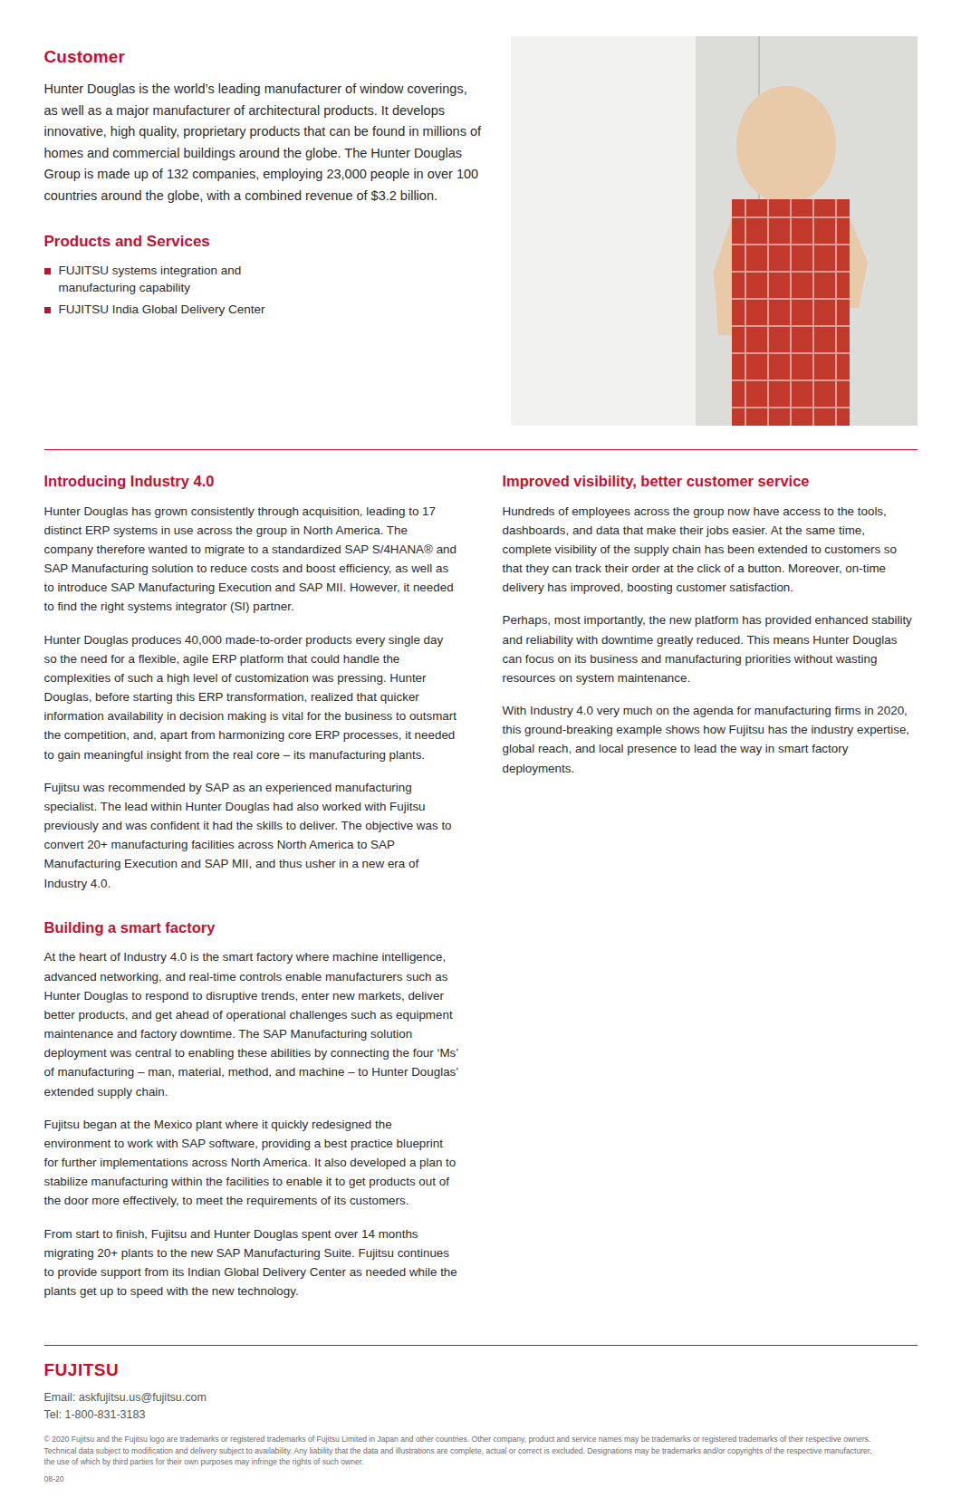Customer
Hunter Douglas is the world’s leading manufacturer of window coverings, as well as a major manufacturer of architectural products. It develops innovative, high quality, proprietary products that can be found in millions of homes and commercial buildings around the globe. The Hunter Douglas Group is made up of 132 companies, employing 23,000 people in over 100 countries around the globe, with a combined revenue of $3.2 billion.
Products and Services
FUJITSU systems integration and
manufacturing capability
FUJITSU India Global Delivery Center
Introducing Industry 4.0
Hunter Douglas has grown consistently through acquisition, leading to 17 distinct ERP systems in use across the group in North America. The company therefore wanted to migrate to a standardized SAP S/4HANA® and SAP Manufacturing solution to reduce costs and boost efficiency, as well as to introduce SAP Manufacturing Execution and SAP MII. However, it needed to find the right systems integrator (SI) partner.
Hunter Douglas produces 40,000 made-to-order products every single day so the need for a flexible, agile ERP platform that could handle the complexities of such a high level of customization was pressing. Hunter Douglas, before starting this ERP transformation, realized that quicker information availability in decision making is vital for the business to outsmart the competition, and, apart from harmonizing core ERP processes, it needed to gain meaningful insight from the real core – its manufacturing plants.
Fujitsu was recommended by SAP as an experienced manufacturing specialist. The lead within Hunter Douglas had also worked with Fujitsu previously and was confident it had the skills to deliver. The objective was to convert 20+ manufacturing facilities across North America to SAP Manufacturing Execution and SAP MII, and thus usher in a new era of Industry 4.0.
Building a smart factory
At the heart of Industry 4.0 is the smart factory where machine intelligence, advanced networking, and real-time controls enable manufacturers such as Hunter Douglas to respond to disruptive trends, enter new markets, deliver better products, and get ahead of operational challenges such as equipment maintenance and factory downtime. The SAP Manufacturing solution deployment was central to enabling these abilities by connecting the four ‘Ms’ of manufacturing – man, material, method, and machine – to Hunter Douglas’ extended supply chain.
Fujitsu began at the Mexico plant where it quickly redesigned the environment to work with SAP software, providing a best practice blueprint for further implementations across North America. It also developed a plan to stabilize manufacturing within the facilities to enable it to get products out of the door more effectively, to meet the requirements of its customers.
From start to finish, Fujitsu and Hunter Douglas spent over 14 months migrating 20+ plants to the new SAP Manufacturing Suite. Fujitsu continues to provide support from its Indian Global Delivery Center as needed while the plants get up to speed with the new technology.
Improved visibility, better customer service
Hundreds of employees across the group now have access to the tools, dashboards, and data that make their jobs easier. At the same time, complete visibility of the supply chain has been extended to customers so that they can track their order at the click of a button. Moreover, on-time delivery has improved, boosting customer satisfaction.
Perhaps, most importantly, the new platform has provided enhanced stability and reliability with downtime greatly reduced. This means Hunter Douglas can focus on its business and manufacturing priorities without wasting resources on system maintenance.
With Industry 4.0 very much on the agenda for manufacturing firms in 2020, this ground-breaking example shows how Fujitsu has the industry expertise, global reach, and local presence to lead the way in smart factory deployments.
FUJITSU
Email: askfujitsu.us@fujitsu.com
Tel: 1-800-831-3183
© 2020 Fujitsu and the Fujitsu logo are trademarks or registered trademarks of Fujitsu Limited in Japan and other countries. Other company, product and service names may be trademarks or registered trademarks of their respective owners. Technical data subject to modification and delivery subject to availability. Any liability that the data and illustrations are complete, actual or correct is excluded. Designations may be trademarks and/or copyrights of the respective manufacturer, the use of which by third parties for their own purposes may infringe the rights of such owner.
08-20